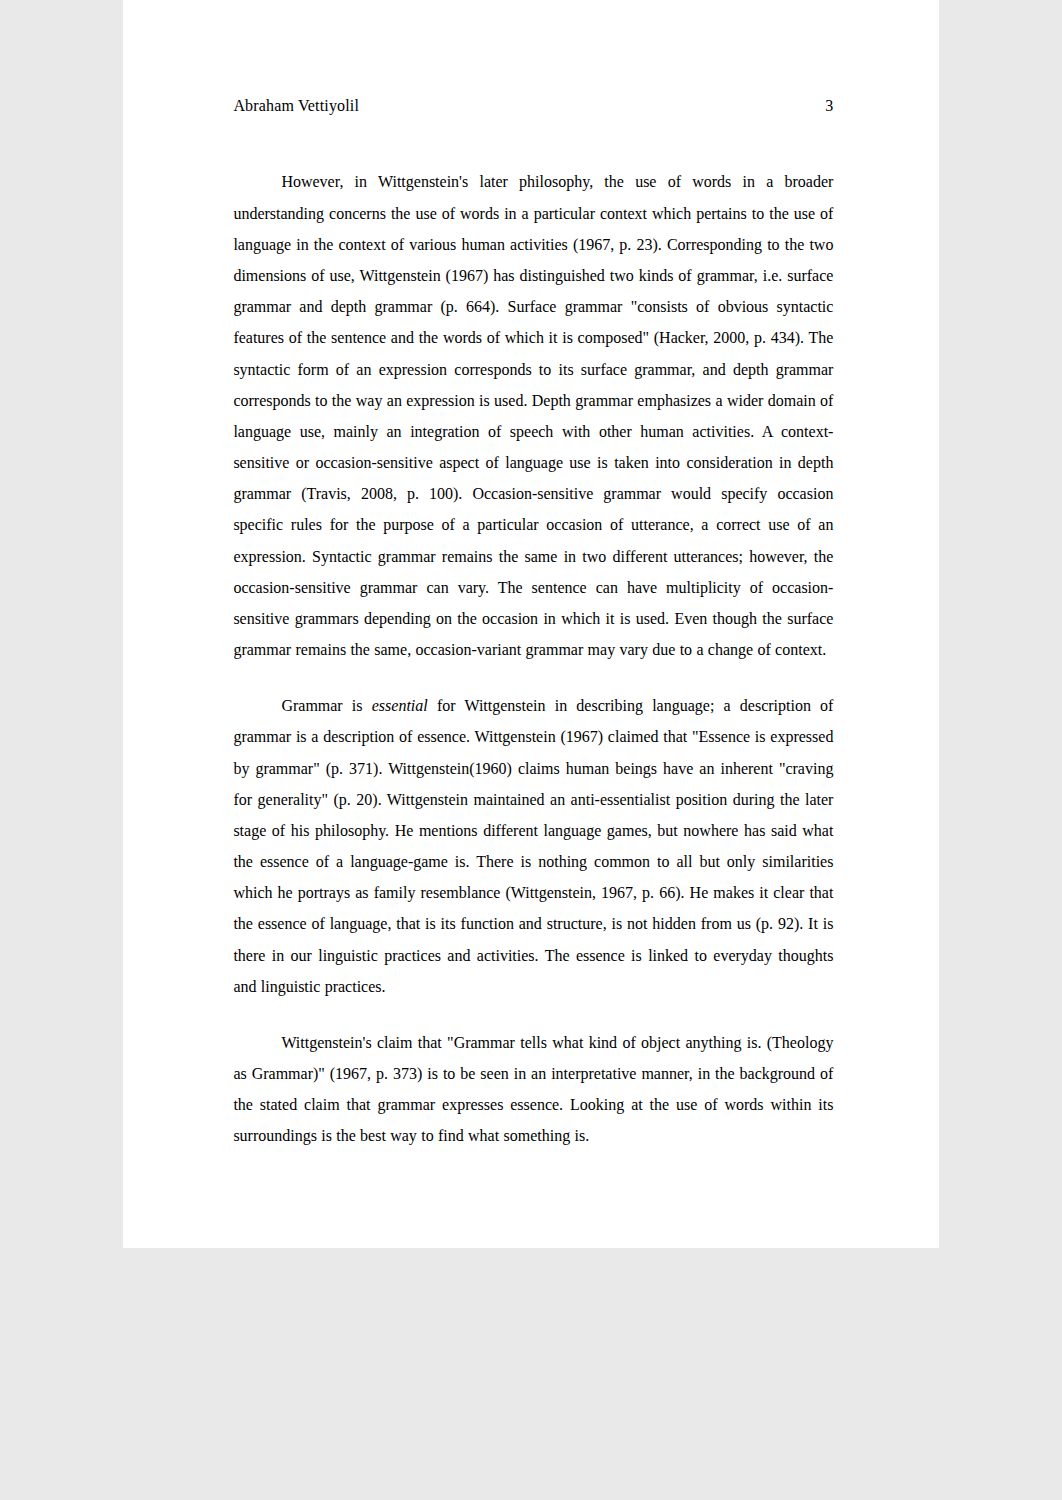Abraham Vettiyolil 3
However, in Wittgenstein's later philosophy, the use of words in a broader understanding concerns the use of words in a particular context which pertains to the use of language in the context of various human activities (1967, p. 23). Corresponding to the two dimensions of use, Wittgenstein (1967) has distinguished two kinds of grammar, i.e. surface grammar and depth grammar (p. 664). Surface grammar "consists of obvious syntactic features of the sentence and the words of which it is composed" (Hacker, 2000, p. 434). The syntactic form of an expression corresponds to its surface grammar, and depth grammar corresponds to the way an expression is used. Depth grammar emphasizes a wider domain of language use, mainly an integration of speech with other human activities. A context-sensitive or occasion-sensitive aspect of language use is taken into consideration in depth grammar (Travis, 2008, p. 100). Occasion-sensitive grammar would specify occasion specific rules for the purpose of a particular occasion of utterance, a correct use of an expression. Syntactic grammar remains the same in two different utterances; however, the occasion-sensitive grammar can vary. The sentence can have multiplicity of occasion-sensitive grammars depending on the occasion in which it is used. Even though the surface grammar remains the same, occasion-variant grammar may vary due to a change of context.
Grammar is essential for Wittgenstein in describing language; a description of grammar is a description of essence. Wittgenstein (1967) claimed that "Essence is expressed by grammar" (p. 371). Wittgenstein(1960) claims human beings have an inherent "craving for generality" (p. 20). Wittgenstein maintained an anti-essentialist position during the later stage of his philosophy. He mentions different language games, but nowhere has said what the essence of a language-game is. There is nothing common to all but only similarities which he portrays as family resemblance (Wittgenstein, 1967, p. 66). He makes it clear that the essence of language, that is its function and structure, is not hidden from us (p. 92). It is there in our linguistic practices and activities. The essence is linked to everyday thoughts and linguistic practices.
Wittgenstein's claim that "Grammar tells what kind of object anything is. (Theology as Grammar)" (1967, p. 373) is to be seen in an interpretative manner, in the background of the stated claim that grammar expresses essence. Looking at the use of words within its surroundings is the best way to find what something is.